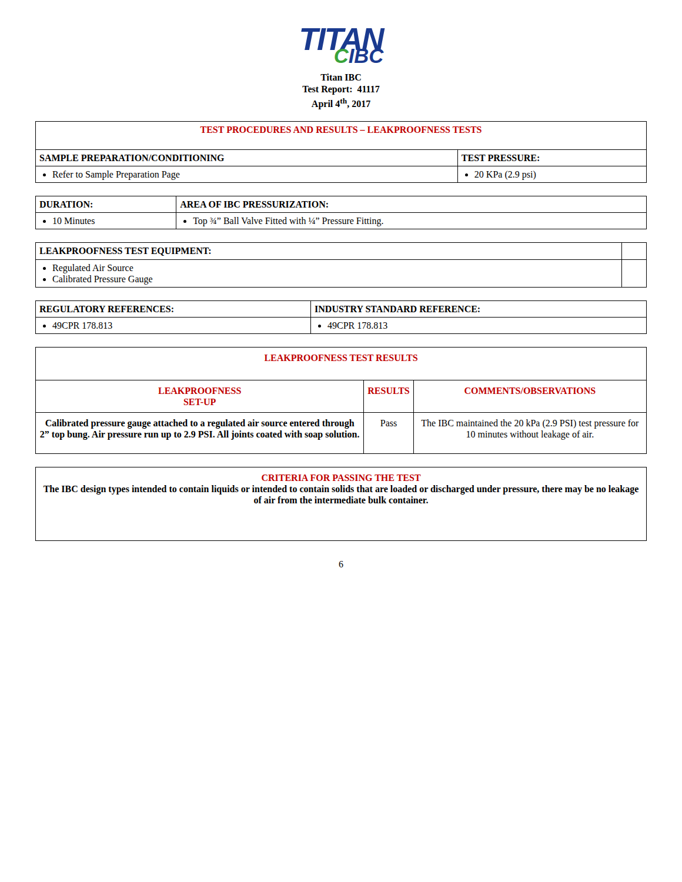TITAN
CIBC
Titan IBC
Test Report: 41117
April 4th, 2017
| TEST PROCEDURES AND RESULTS – LEAKPROOFNESS TESTS |
| SAMPLE PREPARATION/CONDITIONING | TEST PRESSURE: |
| Refer to Sample Preparation Page | 20 KPa (2.9 psi) |
| DURATION: | AREA OF IBC PRESSURIZATION: |
| 10 Minutes | Top ¾” Ball Valve Fitted with ¼” Pressure Fitting. |
| LEAKPROOFNESS TEST EQUIPMENT: | |
| Regulated Air Source Calibrated Pressure Gauge | |
| REGULATORY REFERENCES: | INDUSTRY STANDARD REFERENCE: |
| 49CPR 178.813 | 49CPR 178.813 |
| LEAKPROOFNESS TEST RESULTS |
| LEAKPROOFNESS SET-UP | RESULTS | COMMENTS/OBSERVATIONS |
| Calibrated pressure gauge attached to a regulated air source entered through 2” top bung. Air pressure run up to 2.9 PSI. All joints coated with soap solution. | Pass | The IBC maintained the 20 kPa (2.9 PSI) test pressure for 10 minutes without leakage of air. |
| CRITERIA FOR PASSING THE TEST The IBC design types intended to contain liquids or intended to contain solids that are loaded or discharged under pressure, there may be no leakage of air from the intermediate bulk container. |
6